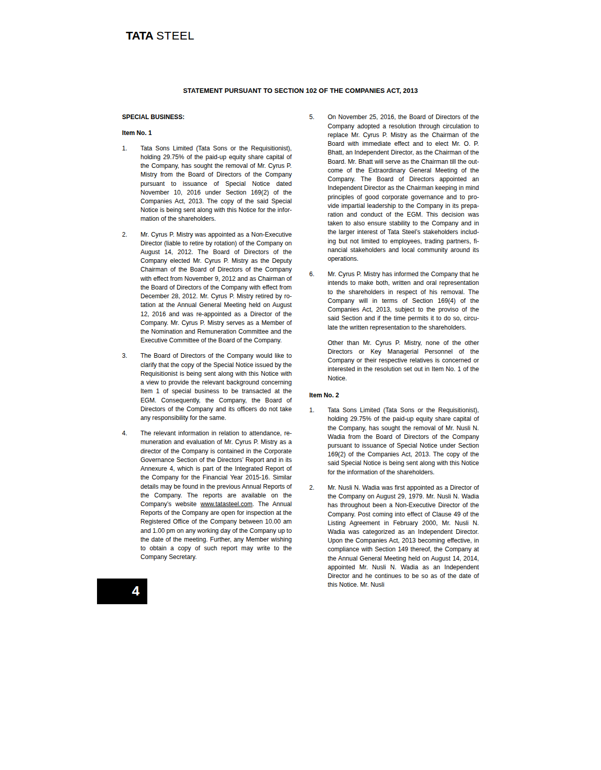TATA STEEL
STATEMENT PURSUANT TO SECTION 102 OF THE COMPANIES ACT, 2013
SPECIAL BUSINESS:
Item No. 1
1. Tata Sons Limited (Tata Sons or the Requisitionist), holding 29.75% of the paid-up equity share capital of the Company, has sought the removal of Mr. Cyrus P. Mistry from the Board of Directors of the Company pursuant to issuance of Special Notice dated November 10, 2016 under Section 169(2) of the Companies Act, 2013. The copy of the said Special Notice is being sent along with this Notice for the information of the shareholders.
2. Mr. Cyrus P. Mistry was appointed as a Non-Executive Director (liable to retire by rotation) of the Company on August 14, 2012. The Board of Directors of the Company elected Mr. Cyrus P. Mistry as the Deputy Chairman of the Board of Directors of the Company with effect from November 9, 2012 and as Chairman of the Board of Directors of the Company with effect from December 28, 2012. Mr. Cyrus P. Mistry retired by rotation at the Annual General Meeting held on August 12, 2016 and was re-appointed as a Director of the Company. Mr. Cyrus P. Mistry serves as a Member of the Nomination and Remuneration Committee and the Executive Committee of the Board of the Company.
3. The Board of Directors of the Company would like to clarify that the copy of the Special Notice issued by the Requisitionist is being sent along with this Notice with a view to provide the relevant background concerning Item 1 of special business to be transacted at the EGM. Consequently, the Company, the Board of Directors of the Company and its officers do not take any responsibility for the same.
4. The relevant information in relation to attendance, remuneration and evaluation of Mr. Cyrus P. Mistry as a director of the Company is contained in the Corporate Governance Section of the Directors’ Report and in its Annexure 4, which is part of the Integrated Report of the Company for the Financial Year 2015-16. Similar details may be found in the previous Annual Reports of the Company. The reports are available on the Company’s website www.tatasteel.com. The Annual Reports of the Company are open for inspection at the Registered Office of the Company between 10.00 am and 1.00 pm on any working day of the Company up to the date of the meeting. Further, any Member wishing to obtain a copy of such report may write to the Company Secretary.
5. On November 25, 2016, the Board of Directors of the Company adopted a resolution through circulation to replace Mr. Cyrus P. Mistry as the Chairman of the Board with immediate effect and to elect Mr. O. P. Bhatt, an Independent Director, as the Chairman of the Board. Mr. Bhatt will serve as the Chairman till the outcome of the Extraordinary General Meeting of the Company. The Board of Directors appointed an Independent Director as the Chairman keeping in mind principles of good corporate governance and to provide impartial leadership to the Company in its preparation and conduct of the EGM. This decision was taken to also ensure stability to the Company and in the larger interest of Tata Steel’s stakeholders including but not limited to employees, trading partners, financial stakeholders and local community around its operations.
6.
Mr. Cyrus P. Mistry has informed the Company that he intends to make both, written and oral representation to the shareholders in respect of his removal. The Company will in terms of Section 169(4) of the Companies Act, 2013, subject to the proviso of the said Section and if the time permits it to do so, circulate the written representation to the shareholders.
Other than Mr. Cyrus P. Mistry, none of the other Directors or Key Managerial Personnel of the Company or their respective relatives is concerned or interested in the resolution set out in Item No. 1 of the Notice.
Item No. 2
1. Tata Sons Limited (Tata Sons or the Requisitionist), holding 29.75% of the paid-up equity share capital of the Company, has sought the removal of Mr. Nusli N. Wadia from the Board of Directors of the Company pursuant to issuance of Special Notice under Section 169(2) of the Companies Act, 2013. The copy of the said Special Notice is being sent along with this Notice for the information of the shareholders.
2. Mr. Nusli N. Wadia was first appointed as a Director of the Company on August 29, 1979. Mr. Nusli N. Wadia has throughout been a Non-Executive Director of the Company. Post coming into effect of Clause 49 of the Listing Agreement in February 2000, Mr. Nusli N. Wadia was categorized as an Independent Director. Upon the Companies Act, 2013 becoming effective, in compliance with Section 149 thereof, the Company at the Annual General Meeting held on August 14, 2014, appointed Mr. Nusli N. Wadia as an Independent Director and he continues to be so as of the date of this Notice. Mr. Nusli
4